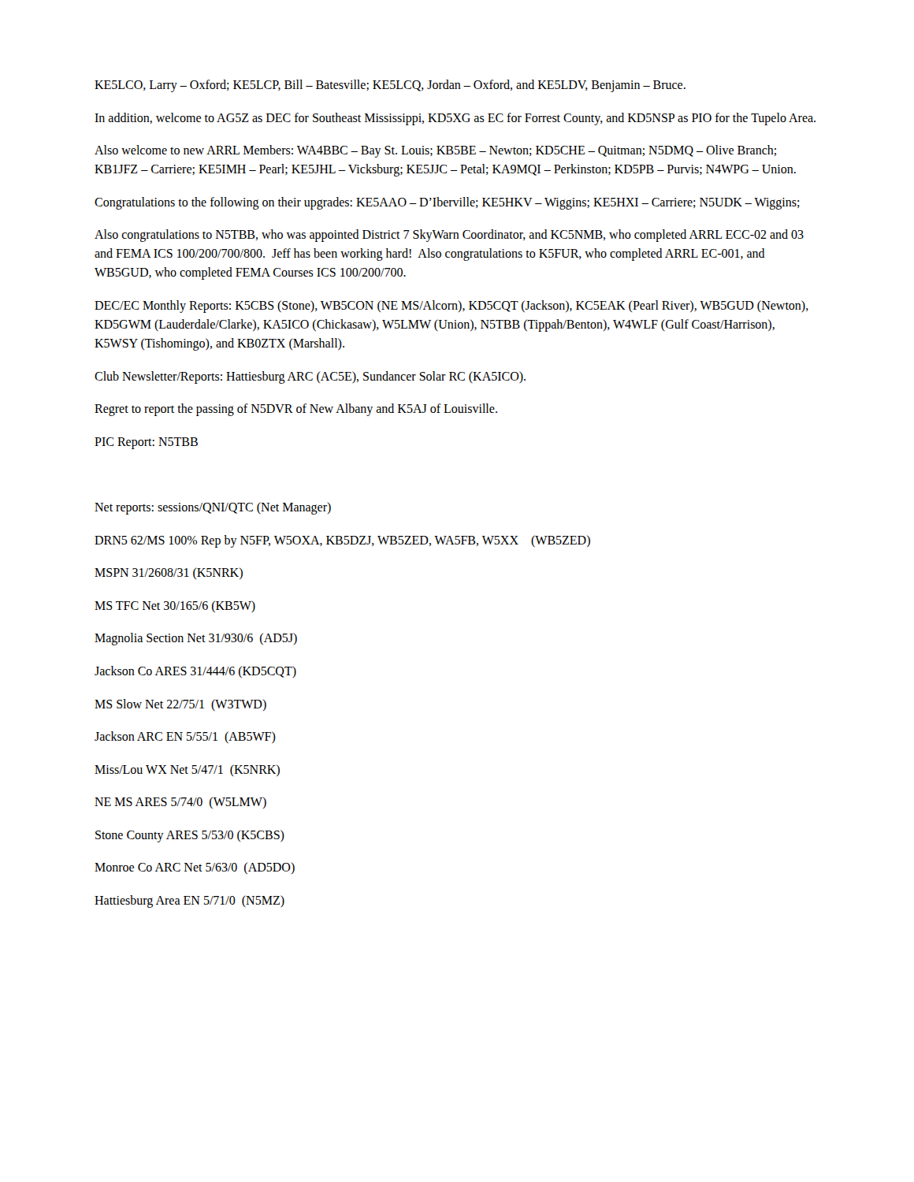KE5LCO, Larry – Oxford; KE5LCP, Bill – Batesville; KE5LCQ, Jordan – Oxford, and KE5LDV, Benjamin – Bruce.
In addition, welcome to AG5Z as DEC for Southeast Mississippi, KD5XG as EC for Forrest County, and KD5NSP as PIO for the Tupelo Area.
Also welcome to new ARRL Members: WA4BBC – Bay St. Louis; KB5BE – Newton; KD5CHE – Quitman; N5DMQ – Olive Branch; KB1JFZ – Carriere; KE5IMH – Pearl; KE5JHL – Vicksburg; KE5JJC – Petal; KA9MQI – Perkinston; KD5PB – Purvis; N4WPG – Union.
Congratulations to the following on their upgrades: KE5AAO – D’Iberville; KE5HKV – Wiggins; KE5HXI – Carriere; N5UDK – Wiggins;
Also congratulations to N5TBB, who was appointed District 7 SkyWarn Coordinator, and KC5NMB, who completed ARRL ECC-02 and 03 and FEMA ICS 100/200/700/800. Jeff has been working hard! Also congratulations to K5FUR, who completed ARRL EC-001, and WB5GUD, who completed FEMA Courses ICS 100/200/700.
DEC/EC Monthly Reports: K5CBS (Stone), WB5CON (NE MS/Alcorn), KD5CQT (Jackson), KC5EAK (Pearl River), WB5GUD (Newton), KD5GWM (Lauderdale/Clarke), KA5ICO (Chickasaw), W5LMW (Union), N5TBB (Tippah/Benton), W4WLF (Gulf Coast/Harrison), K5WSY (Tishomingo), and KB0ZTX (Marshall).
Club Newsletter/Reports: Hattiesburg ARC (AC5E), Sundancer Solar RC (KA5ICO).
Regret to report the passing of N5DVR of New Albany and K5AJ of Louisville.
PIC Report: N5TBB
Net reports: sessions/QNI/QTC (Net Manager)
DRN5 62/MS 100% Rep by N5FP, W5OXA, KB5DZJ, WB5ZED, WA5FB, W5XX (WB5ZED)
MSPN 31/2608/31 (K5NRK)
MS TFC Net 30/165/6 (KB5W)
Magnolia Section Net 31/930/6 (AD5J)
Jackson Co ARES 31/444/6 (KD5CQT)
MS Slow Net 22/75/1 (W3TWD)
Jackson ARC EN 5/55/1 (AB5WF)
Miss/Lou WX Net 5/47/1 (K5NRK)
NE MS ARES 5/74/0 (W5LMW)
Stone County ARES 5/53/0 (K5CBS)
Monroe Co ARC Net 5/63/0 (AD5DO)
Hattiesburg Area EN 5/71/0 (N5MZ)